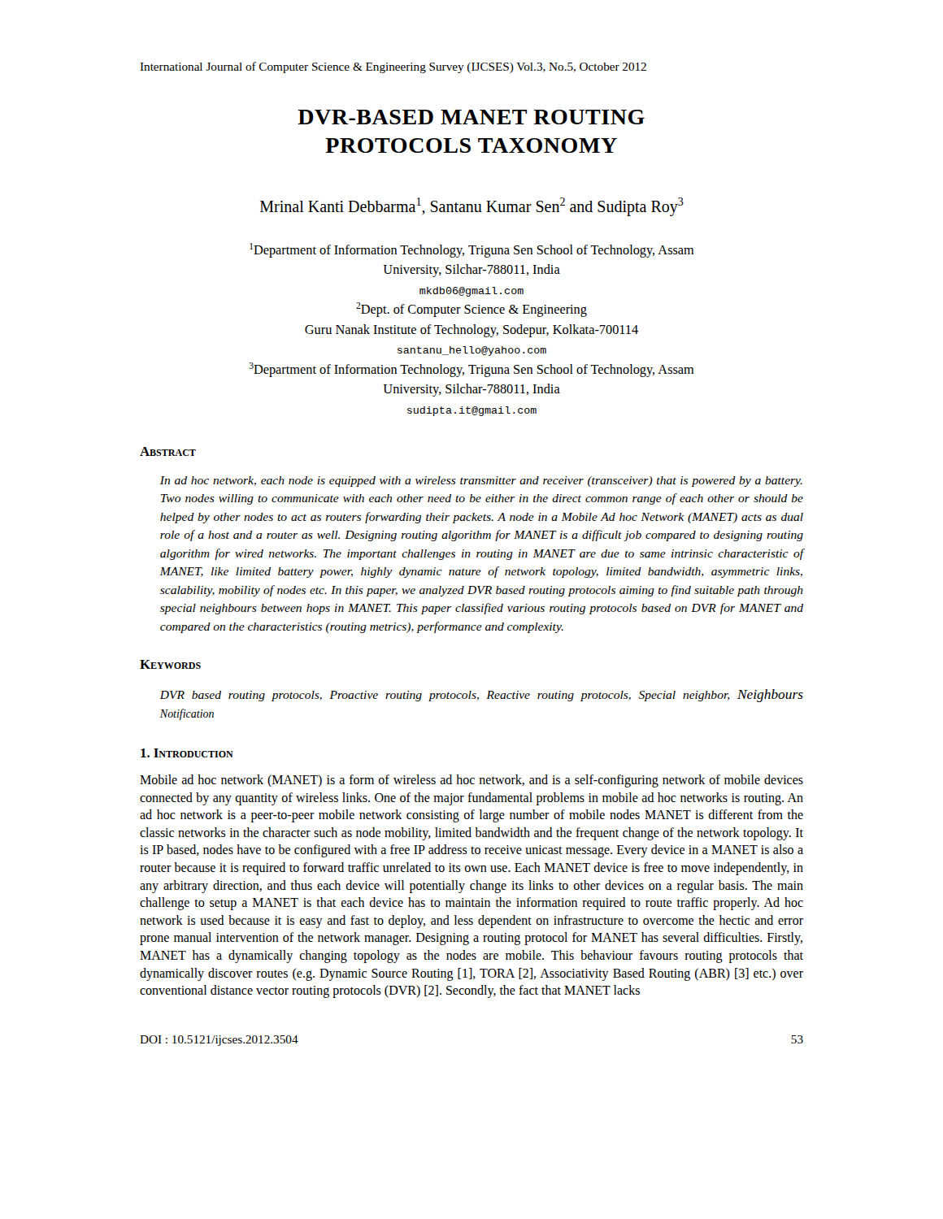International Journal of Computer Science & Engineering Survey (IJCSES) Vol.3, No.5, October 2012
DVR-BASED MANET ROUTING
PROTOCOLS TAXONOMY
Mrinal Kanti Debbarma1, Santanu Kumar Sen2 and Sudipta Roy3
1Department of Information Technology, Triguna Sen School of Technology, Assam
University, Silchar-788011, India
mkdb06@gmail.com
2Dept. of Computer Science & Engineering
Guru Nanak Institute of Technology, Sodepur, Kolkata-700114
santanu_hello@yahoo.com
3Department of Information Technology, Triguna Sen School of Technology, Assam
University, Silchar-788011, India
sudipta.it@gmail.com
Abstract
In ad hoc network, each node is equipped with a wireless transmitter and receiver (transceiver) that is powered by a battery. Two nodes willing to communicate with each other need to be either in the direct common range of each other or should be helped by other nodes to act as routers forwarding their packets. A node in a Mobile Ad hoc Network (MANET) acts as dual role of a host and a router as well. Designing routing algorithm for MANET is a difficult job compared to designing routing algorithm for wired networks. The important challenges in routing in MANET are due to same intrinsic characteristic of MANET, like limited battery power, highly dynamic nature of network topology, limited bandwidth, asymmetric links, scalability, mobility of nodes etc. In this paper, we analyzed DVR based routing protocols aiming to find suitable path through special neighbours between hops in MANET. This paper classified various routing protocols based on DVR for MANET and compared on the characteristics (routing metrics), performance and complexity.
Keywords
DVR based routing protocols, Proactive routing protocols, Reactive routing protocols, Special neighbor, Neighbours Notification
1. Introduction
Mobile ad hoc network (MANET) is a form of wireless ad hoc network, and is a self-configuring network of mobile devices connected by any quantity of wireless links. One of the major fundamental problems in mobile ad hoc networks is routing. An ad hoc network is a peer-to-peer mobile network consisting of large number of mobile nodes MANET is different from the classic networks in the character such as node mobility, limited bandwidth and the frequent change of the network topology. It is IP based, nodes have to be configured with a free IP address to receive unicast message. Every device in a MANET is also a router because it is required to forward traffic unrelated to its own use. Each MANET device is free to move independently, in any arbitrary direction, and thus each device will potentially change its links to other devices on a regular basis. The main challenge to setup a MANET is that each device has to maintain the information required to route traffic properly. Ad hoc network is used because it is easy and fast to deploy, and less dependent on infrastructure to overcome the hectic and error prone manual intervention of the network manager. Designing a routing protocol for MANET has several difficulties. Firstly, MANET has a dynamically changing topology as the nodes are mobile. This behaviour favours routing protocols that dynamically discover routes (e.g. Dynamic Source Routing [1], TORA [2], Associativity Based Routing (ABR) [3] etc.) over conventional distance vector routing protocols (DVR) [2]. Secondly, the fact that MANET lacks
DOI : 10.5121/ijcses.2012.3504 53